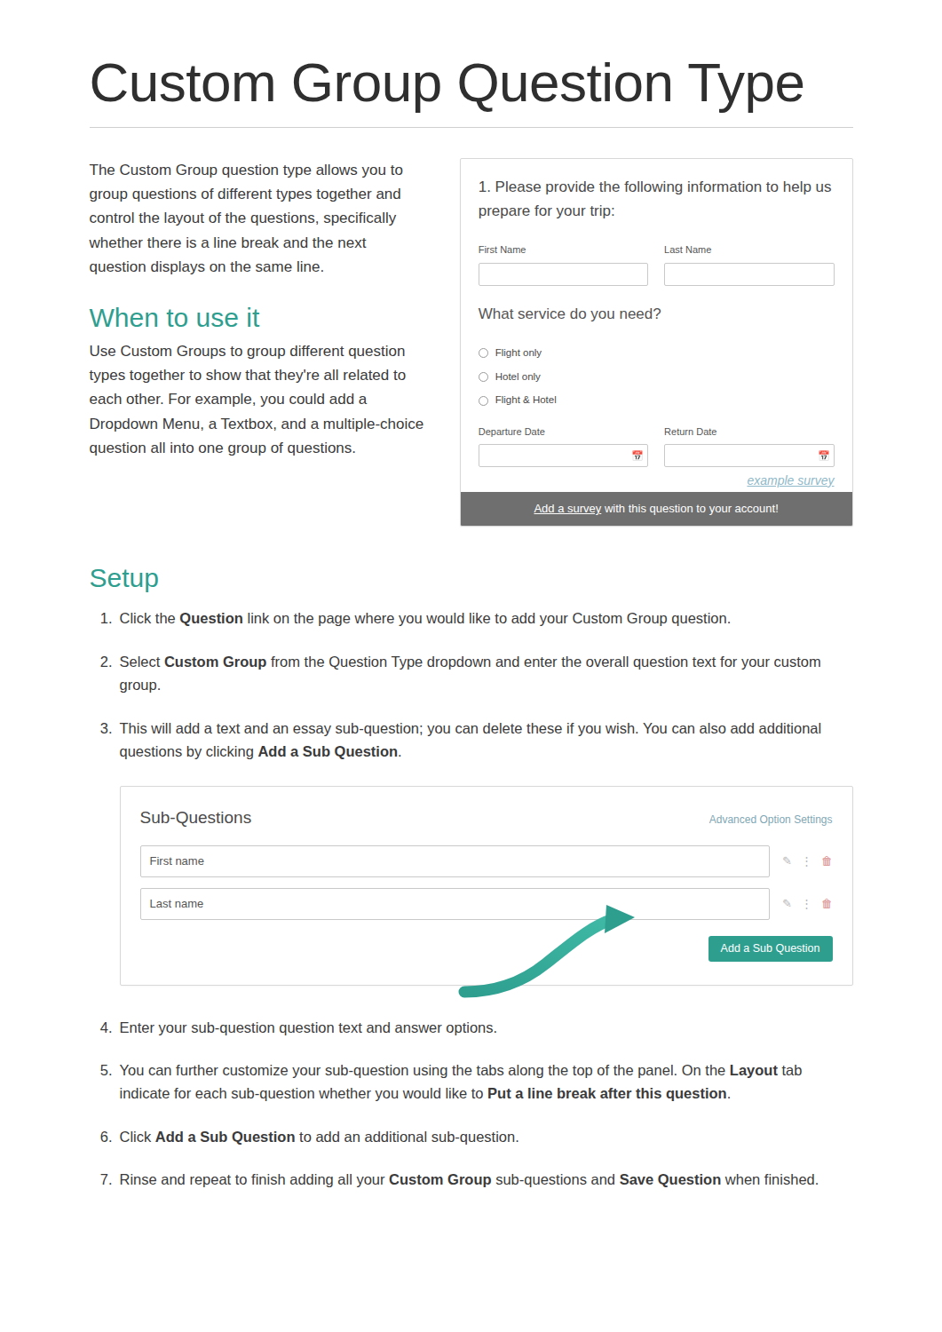Custom Group Question Type
The Custom Group question type allows you to group questions of different types together and control the layout of the questions, specifically whether there is a line break and the next question displays on the same line.
When to use it
Use Custom Groups to group different question types together to show that they're all related to each other. For example, you could add a Dropdown Menu, a Textbox, and a multiple-choice question all into one group of questions.
1. Please provide the following information to help us prepare for your trip:
First Name
Last Name
What service do you need?
Flight only
Hotel only
Flight & Hotel
Departure Date
Return Date
example survey
Add a survey with this question to your account!
Setup
Click the Question link on the page where you would like to add your Custom Group question.
Select Custom Group from the Question Type dropdown and enter the overall question text for your custom group.
This will add a text and an essay sub-question; you can delete these if you wish. You can also add additional questions by clicking Add a Sub Question.
Sub-Questions Advanced Option Settings
First name
✎⋮🗑
Last name
✎⋮🗑
Add a Sub Question
Enter your sub-question question text and answer options.
You can further customize your sub-question using the tabs along the top of the panel. On the Layout tab indicate for each sub-question whether you would like to Put a line break after this question.
Click Add a Sub Question to add an additional sub-question.
Rinse and repeat to finish adding all your Custom Group sub-questions and Save Question when finished.